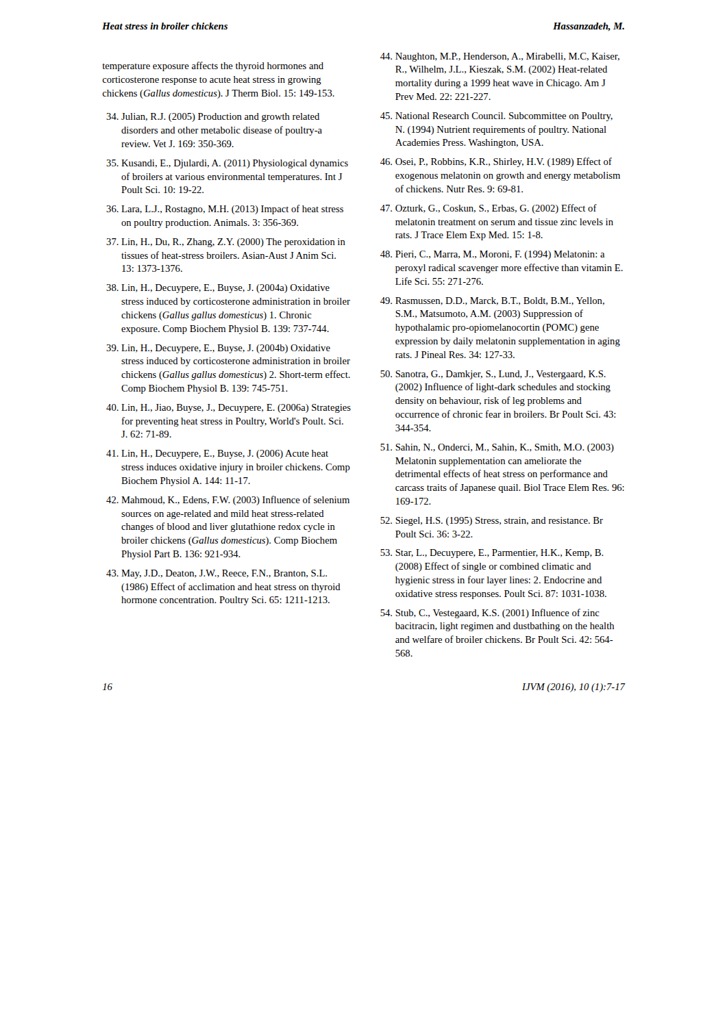Heat stress in broiler chickens Hassanzadeh, M.
temperature exposure affects the thyroid hormones and corticosterone response to acute heat stress in growing chickens (Gallus domesticus). J Therm Biol. 15: 149-153.
Julian, R.J. (2005) Production and growth related disorders and other metabolic disease of poultry-a review. Vet J. 169: 350-369.
Kusandi, E., Djulardi, A. (2011) Physiological dynamics of broilers at various environmental temperatures. Int J Poult Sci. 10: 19-22.
Lara, L.J., Rostagno, M.H. (2013) Impact of heat stress on poultry production. Animals. 3: 356-369.
Lin, H., Du, R., Zhang, Z.Y. (2000) The peroxidation in tissues of heat-stress broilers. Asian-Aust J Anim Sci. 13: 1373-1376.
Lin, H., Decuypere, E., Buyse, J. (2004a) Oxidative stress induced by corticosterone administration in broiler chickens (Gallus gallus domesticus) 1. Chronic exposure. Comp Biochem Physiol B. 139: 737-744.
Lin, H., Decuypere, E., Buyse, J. (2004b) Oxidative stress induced by corticosterone administration in broiler chickens (Gallus gallus domesticus) 2. Short-term effect. Comp Biochem Physiol B. 139: 745-751.
Lin, H., Jiao, Buyse, J., Decuypere, E. (2006a) Strategies for preventing heat stress in Poultry, World's Poult. Sci. J. 62: 71-89.
Lin, H., Decuypere, E., Buyse, J. (2006) Acute heat stress induces oxidative injury in broiler chickens. Comp Biochem Physiol A. 144: 11-17.
Mahmoud, K., Edens, F.W. (2003) Influence of selenium sources on age-related and mild heat stress-related changes of blood and liver glutathione redox cycle in broiler chickens (Gallus domesticus). Comp Biochem Physiol Part B. 136: 921-934.
May, J.D., Deaton, J.W., Reece, F.N., Branton, S.L. (1986) Effect of acclimation and heat stress on thyroid hormone concentration. Poultry Sci. 65: 1211-1213.
Naughton, M.P., Henderson, A., Mirabelli, M.C, Kaiser, R., Wilhelm, J.L., Kieszak, S.M. (2002) Heat-related mortality during a 1999 heat wave in Chicago. Am J Prev Med. 22: 221-227.
National Research Council. Subcommittee on Poultry, N. (1994) Nutrient requirements of poultry. National Academies Press. Washington, USA.
Osei, P., Robbins, K.R., Shirley, H.V. (1989) Effect of exogenous melatonin on growth and energy metabolism of chickens. Nutr Res. 9: 69-81.
Ozturk, G., Coskun, S., Erbas, G. (2002) Effect of melatonin treatment on serum and tissue zinc levels in rats. J Trace Elem Exp Med. 15: 1-8.
Pieri, C., Marra, M., Moroni, F. (1994) Melatonin: a peroxyl radical scavenger more effective than vitamin E. Life Sci. 55: 271-276.
Rasmussen, D.D., Marck, B.T., Boldt, B.M., Yellon, S.M., Matsumoto, A.M. (2003) Suppression of hypothalamic pro-opiomelanocortin (POMC) gene expression by daily melatonin supplementation in aging rats. J Pineal Res. 34: 127-33.
Sanotra, G., Damkjer, S., Lund, J., Vestergaard, K.S. (2002) Influence of light-dark schedules and stocking density on behaviour, risk of leg problems and occurrence of chronic fear in broilers. Br Poult Sci. 43: 344-354.
Sahin, N., Onderci, M., Sahin, K., Smith, M.O. (2003) Melatonin supplementation can ameliorate the detrimental effects of heat stress on performance and carcass traits of Japanese quail. Biol Trace Elem Res. 96: 169-172.
Siegel, H.S. (1995) Stress, strain, and resistance. Br Poult Sci. 36: 3-22.
Star, L., Decuypere, E., Parmentier, H.K., Kemp, B. (2008) Effect of single or combined climatic and hygienic stress in four layer lines: 2. Endocrine and oxidative stress responses. Poult Sci. 87: 1031-1038.
Stub, C., Vestegaard, K.S. (2001) Influence of zinc bacitracin, light regimen and dustbathing on the health and welfare of broiler chickens. Br Poult Sci. 42: 564-568.
16 IJVM (2016), 10 (1):7-17